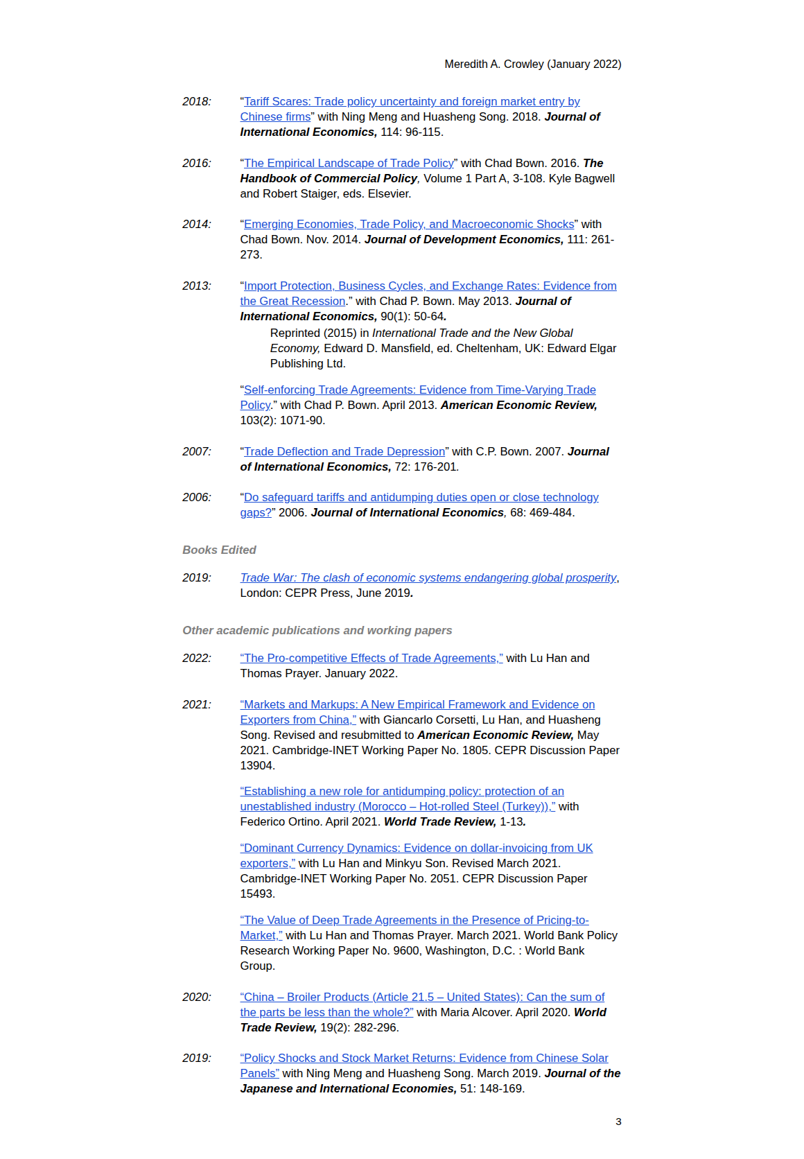Meredith A. Crowley (January 2022)
2018:
“Tariff Scares: Trade policy uncertainty and foreign market entry by Chinese firms” with Ning Meng and Huasheng Song. 2018. Journal of International Economics, 114: 96-115.
2016:
“The Empirical Landscape of Trade Policy” with Chad Bown. 2016. The Handbook of Commercial Policy, Volume 1 Part A, 3-108. Kyle Bagwell and Robert Staiger, eds. Elsevier.
2014:
“Emerging Economies, Trade Policy, and Macroeconomic Shocks” with Chad Bown. Nov. 2014. Journal of Development Economics, 111: 261-273.
2013:
“Import Protection, Business Cycles, and Exchange Rates: Evidence from the Great Recession.” with Chad P. Bown. May 2013. Journal of International Economics, 90(1): 50-64.
Reprinted (2015) in International Trade and the New Global Economy, Edward D. Mansfield, ed. Cheltenham, UK: Edward Elgar Publishing Ltd.
“Self-enforcing Trade Agreements: Evidence from Time-Varying Trade Policy.” with Chad P. Bown. April 2013. American Economic Review, 103(2): 1071-90.
2007:
“Trade Deflection and Trade Depression” with C.P. Bown. 2007. Journal of International Economics, 72: 176-201.
2006:
“Do safeguard tariffs and antidumping duties open or close technology gaps?” 2006. Journal of International Economics, 68: 469-484.
Books Edited
2019:
Trade War: The clash of economic systems endangering global prosperity, London: CEPR Press, June 2019.
Other academic publications and working papers
2022:
“The Pro-competitive Effects of Trade Agreements,” with Lu Han and Thomas Prayer. January 2022.
2021:
“Markets and Markups: A New Empirical Framework and Evidence on Exporters from China,” with Giancarlo Corsetti, Lu Han, and Huasheng Song. Revised and resubmitted to American Economic Review, May 2021. Cambridge-INET Working Paper No. 1805. CEPR Discussion Paper 13904.
“Establishing a new role for antidumping policy: protection of an unestablished industry (Morocco – Hot-rolled Steel (Turkey)),” with Federico Ortino. April 2021. World Trade Review, 1-13.
“Dominant Currency Dynamics: Evidence on dollar-invoicing from UK exporters,” with Lu Han and Minkyu Son. Revised March 2021. Cambridge-INET Working Paper No. 2051. CEPR Discussion Paper 15493.
“The Value of Deep Trade Agreements in the Presence of Pricing-to-Market,” with Lu Han and Thomas Prayer. March 2021. World Bank Policy Research Working Paper No. 9600, Washington, D.C. : World Bank Group.
2020:
“China – Broiler Products (Article 21.5 – United States): Can the sum of the parts be less than the whole?” with Maria Alcover. April 2020. World Trade Review, 19(2): 282-296.
2019:
“Policy Shocks and Stock Market Returns: Evidence from Chinese Solar Panels” with Ning Meng and Huasheng Song. March 2019. Journal of the Japanese and International Economies, 51: 148-169.
3